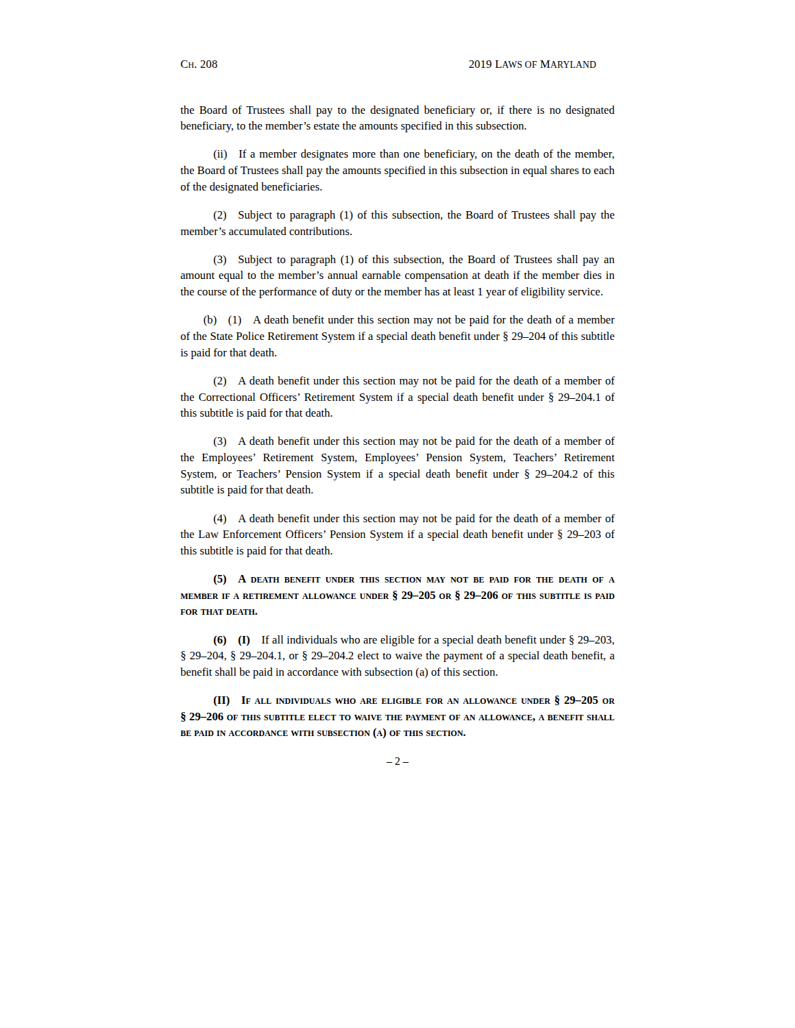Ch. 208
2019 LAWS OF MARYLAND
the Board of Trustees shall pay to the designated beneficiary or, if there is no designated beneficiary, to the member’s estate the amounts specified in this subsection.
(ii) If a member designates more than one beneficiary, on the death of the member, the Board of Trustees shall pay the amounts specified in this subsection in equal shares to each of the designated beneficiaries.
(2) Subject to paragraph (1) of this subsection, the Board of Trustees shall pay the member’s accumulated contributions.
(3) Subject to paragraph (1) of this subsection, the Board of Trustees shall pay an amount equal to the member’s annual earnable compensation at death if the member dies in the course of the performance of duty or the member has at least 1 year of eligibility service.
(b) (1) A death benefit under this section may not be paid for the death of a member of the State Police Retirement System if a special death benefit under § 29–204 of this subtitle is paid for that death.
(2) A death benefit under this section may not be paid for the death of a member of the Correctional Officers’ Retirement System if a special death benefit under § 29–204.1 of this subtitle is paid for that death.
(3) A death benefit under this section may not be paid for the death of a member of the Employees’ Retirement System, Employees’ Pension System, Teachers’ Retirement System, or Teachers’ Pension System if a special death benefit under § 29–204.2 of this subtitle is paid for that death.
(4) A death benefit under this section may not be paid for the death of a member of the Law Enforcement Officers’ Pension System if a special death benefit under § 29–203 of this subtitle is paid for that death.
(5) A death benefit under this section may not be paid for the death of a member if a retirement allowance under § 29–205 or § 29–206 of this subtitle is paid for that death.
(6) (I) If all individuals who are eligible for a special death benefit under § 29–203, § 29–204, § 29–204.1, or § 29–204.2 elect to waive the payment of a special death benefit, a benefit shall be paid in accordance with subsection (a) of this section.
(II) If all individuals who are eligible for an allowance under § 29–205 or § 29–206 of this subtitle elect to waive the payment of an allowance, a benefit shall be paid in accordance with subsection (a) of this section.
– 2 –